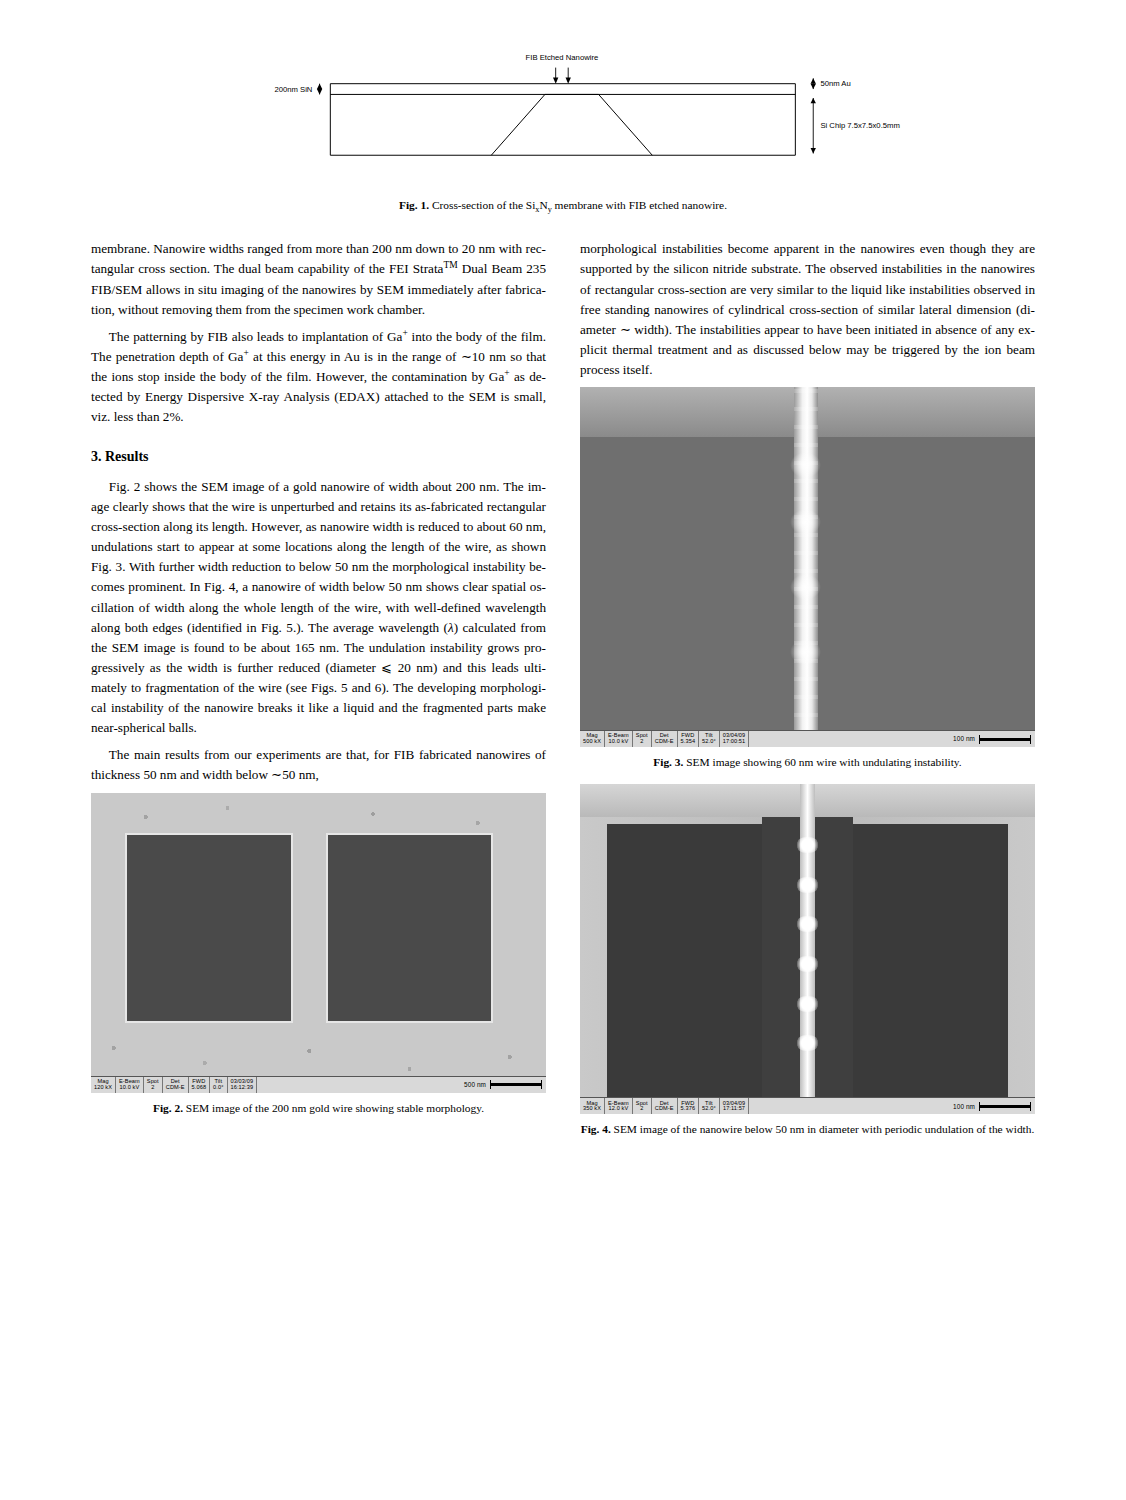FIB Etched Nanowire 200nm SiN 50nm Au Si Chip 7.5x7.5x0.5mm
Fig. 1. Cross-section of the SixNy membrane with FIB etched nanowire.
membrane. Nanowire widths ranged from more than 200 nm down to 20 nm with rectangular cross section. The dual beam capability of the FEI StrataTM Dual Beam 235 FIB/SEM allows in situ imaging of the nanowires by SEM immediately after fabrication, without removing them from the specimen work chamber.
The patterning by FIB also leads to implantation of Ga+ into the body of the film. The penetration depth of Ga+ at this energy in Au is in the range of ∼10 nm so that the ions stop inside the body of the film. However, the contamination by Ga+ as detected by Energy Dispersive X-ray Analysis (EDAX) attached to the SEM is small, viz. less than 2%.
3. Results
Fig. 2 shows the SEM image of a gold nanowire of width about 200 nm. The image clearly shows that the wire is unperturbed and retains its as-fabricated rectangular cross-section along its length. However, as nanowire width is reduced to about 60 nm, undulations start to appear at some locations along the length of the wire, as shown Fig. 3. With further width reduction to below 50 nm the morphological instability becomes prominent. In Fig. 4, a nanowire of width below 50 nm shows clear spatial oscillation of width along the whole length of the wire, with well-defined wavelength along both edges (identified in Fig. 5.). The average wavelength (λ) calculated from the SEM image is found to be about 165 nm. The undulation instability grows progressively as the width is further reduced (diameter ⩽ 20 nm) and this leads ultimately to fragmentation of the wire (see Figs. 5 and 6). The developing morphological instability of the nanowire breaks it like a liquid and the fragmented parts make near-spherical balls.
The main results from our experiments are that, for FIB fabricated nanowires of thickness 50 nm and width below ∼50 nm,
Mag 120 kX
E-Beam 10.0 kV
Spot 2
Det CDM-E
FWD 5.068
Tilt 0.0°
03/03/0916:12:39
500 nm
Fig. 2. SEM image of the 200 nm gold wire showing stable morphology.
morphological instabilities become apparent in the nanowires even though they are supported by the silicon nitride substrate. The observed instabilities in the nanowires of rectangular cross-section are very similar to the liquid like instabilities observed in free standing nanowires of cylindrical cross-section of similar lateral dimension (diameter ∼ width). The instabilities appear to have been initiated in absence of any explicit thermal treatment and as discussed below may be triggered by the ion beam process itself.
Mag 500 kX
E-Beam 10.0 kV
Spot 2
Det CDM-E
FWD 5.354
Tilt 52.0°
03/04/0917:00:51
100 nm
Fig. 3. SEM image showing 60 nm wire with undulating instability.
Mag 350 kX
E-Beam 12.0 kV
Spot 2
Det CDM-E
FWD 5.376
Tilt 52.0°
03/04/0917:11:57
100 nm
Fig. 4. SEM image of the nanowire below 50 nm in diameter with periodic undulation of the width.